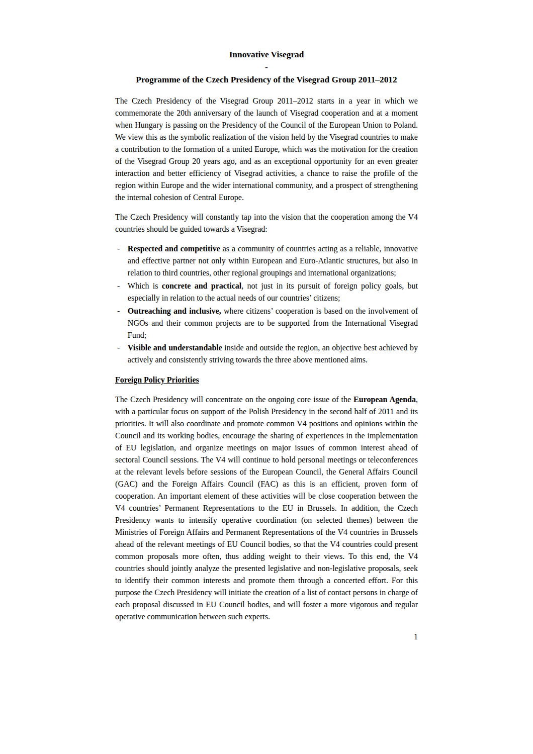Innovative Visegrad
-
Programme of the Czech Presidency of the Visegrad Group 2011–2012
The Czech Presidency of the Visegrad Group 2011–2012 starts in a year in which we commemorate the 20th anniversary of the launch of Visegrad cooperation and at a moment when Hungary is passing on the Presidency of the Council of the European Union to Poland. We view this as the symbolic realization of the vision held by the Visegrad countries to make a contribution to the formation of a united Europe, which was the motivation for the creation of the Visegrad Group 20 years ago, and as an exceptional opportunity for an even greater interaction and better efficiency of Visegrad activities, a chance to raise the profile of the region within Europe and the wider international community, and a prospect of strengthening the internal cohesion of Central Europe.
The Czech Presidency will constantly tap into the vision that the cooperation among the V4 countries should be guided towards a Visegrad:
Respected and competitive as a community of countries acting as a reliable, innovative and effective partner not only within European and Euro-Atlantic structures, but also in relation to third countries, other regional groupings and international organizations;
Which is concrete and practical, not just in its pursuit of foreign policy goals, but especially in relation to the actual needs of our countries’ citizens;
Outreaching and inclusive, where citizens’ cooperation is based on the involvement of NGOs and their common projects are to be supported from the International Visegrad Fund;
Visible and understandable inside and outside the region, an objective best achieved by actively and consistently striving towards the three above mentioned aims.
Foreign Policy Priorities
The Czech Presidency will concentrate on the ongoing core issue of the European Agenda, with a particular focus on support of the Polish Presidency in the second half of 2011 and its priorities. It will also coordinate and promote common V4 positions and opinions within the Council and its working bodies, encourage the sharing of experiences in the implementation of EU legislation, and organize meetings on major issues of common interest ahead of sectoral Council sessions. The V4 will continue to hold personal meetings or teleconferences at the relevant levels before sessions of the European Council, the General Affairs Council (GAC) and the Foreign Affairs Council (FAC) as this is an efficient, proven form of cooperation. An important element of these activities will be close cooperation between the V4 countries’ Permanent Representations to the EU in Brussels. In addition, the Czech Presidency wants to intensify operative coordination (on selected themes) between the Ministries of Foreign Affairs and Permanent Representations of the V4 countries in Brussels ahead of the relevant meetings of EU Council bodies, so that the V4 countries could present common proposals more often, thus adding weight to their views. To this end, the V4 countries should jointly analyze the presented legislative and non-legislative proposals, seek to identify their common interests and promote them through a concerted effort. For this purpose the Czech Presidency will initiate the creation of a list of contact persons in charge of each proposal discussed in EU Council bodies, and will foster a more vigorous and regular operative communication between such experts.
1